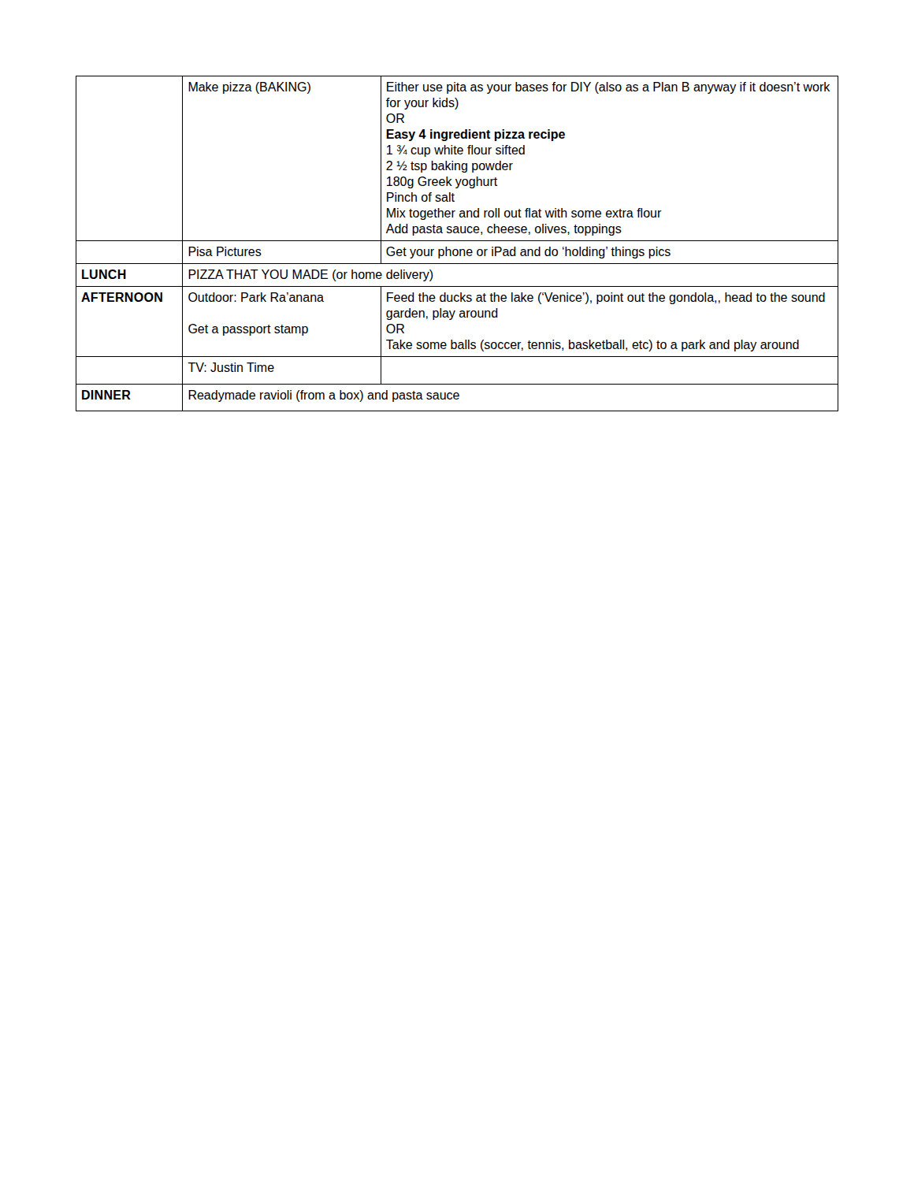| | Make pizza (BAKING) | Either use pita as your bases for DIY (also as a Plan B anyway if it doesn’t work for your kids) OR Easy 4 ingredient pizza recipe 1 ¾ cup white flour sifted 2 ½ tsp baking powder 180g Greek yoghurt Pinch of salt Mix together and roll out flat with some extra flour Add pasta sauce, cheese, olives, toppings |
| | Pisa Pictures | Get your phone or iPad and do ‘holding’ things pics |
| LUNCH | PIZZA THAT YOU MADE (or home delivery) |
| AFTERNOON | Outdoor: Park Ra’anana Get a passport stamp | Feed the ducks at the lake (‘Venice’), point out the gondola,, head to the sound garden, play around OR Take some balls (soccer, tennis, basketball, etc) to a park and play around |
| | TV: Justin Time | |
| DINNER | Readymade ravioli (from a box) and pasta sauce |